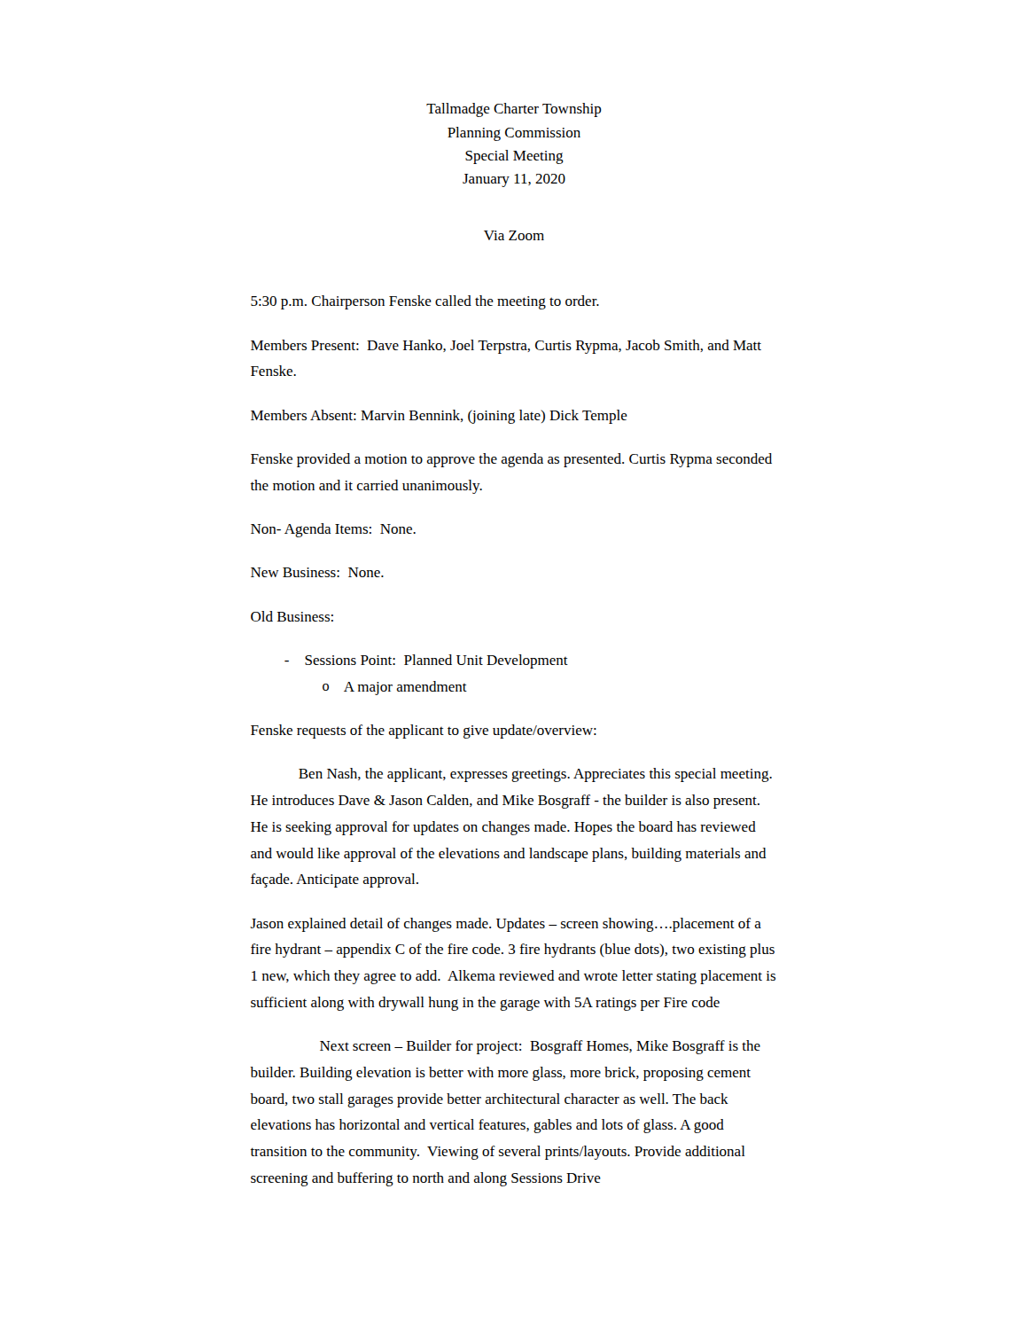Tallmadge Charter Township
Planning Commission
Special Meeting
January 11, 2020
Via Zoom
5:30 p.m. Chairperson Fenske called the meeting to order.
Members Present: Dave Hanko, Joel Terpstra, Curtis Rypma, Jacob Smith, and Matt Fenske.
Members Absent: Marvin Bennink, (joining late) Dick Temple
Fenske provided a motion to approve the agenda as presented. Curtis Rypma seconded the motion and it carried unanimously.
Non- Agenda Items: None.
New Business: None.
Old Business:
Sessions Point: Planned Unit Development
A major amendment
Fenske requests of the applicant to give update/overview:
Ben Nash, the applicant, expresses greetings. Appreciates this special meeting. He introduces Dave & Jason Calden, and Mike Bosgraff - the builder is also present. He is seeking approval for updates on changes made. Hopes the board has reviewed and would like approval of the elevations and landscape plans, building materials and façade. Anticipate approval.
Jason explained detail of changes made. Updates – screen showing….placement of a fire hydrant – appendix C of the fire code. 3 fire hydrants (blue dots), two existing plus 1 new, which they agree to add. Alkema reviewed and wrote letter stating placement is sufficient along with drywall hung in the garage with 5A ratings per Fire code
Next screen – Builder for project: Bosgraff Homes, Mike Bosgraff is the builder. Building elevation is better with more glass, more brick, proposing cement board, two stall garages provide better architectural character as well. The back elevations has horizontal and vertical features, gables and lots of glass. A good transition to the community. Viewing of several prints/layouts. Provide additional screening and buffering to north and along Sessions Drive